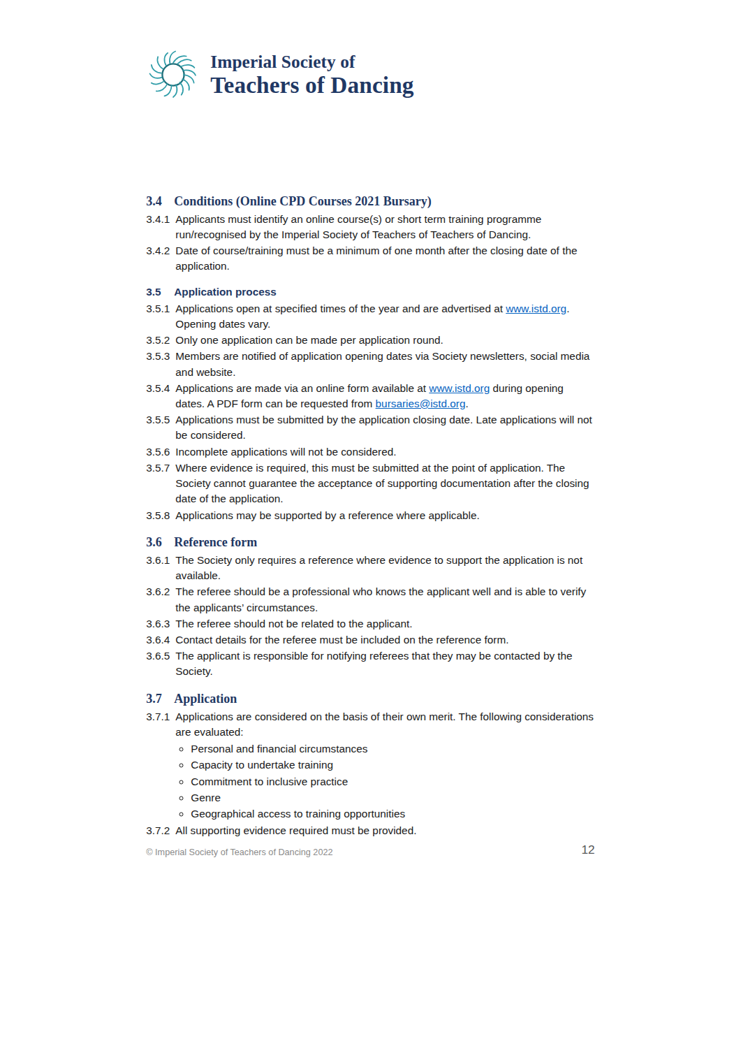Imperial Society of
Teachers of Dancing
3.4 Conditions (Online CPD Courses 2021 Bursary)
3.4.1 Applicants must identify an online course(s) or short term training programme run/recognised by the Imperial Society of Teachers of Teachers of Dancing.
3.4.2 Date of course/training must be a minimum of one month after the closing date of the application.
3.5 Application process
3.5.1 Applications open at specified times of the year and are advertised at www.istd.org. Opening dates vary.
3.5.2 Only one application can be made per application round.
3.5.3 Members are notified of application opening dates via Society newsletters, social media and website.
3.5.4 Applications are made via an online form available at www.istd.org during opening dates. A PDF form can be requested from bursaries@istd.org.
3.5.5 Applications must be submitted by the application closing date. Late applications will not be considered.
3.5.6 Incomplete applications will not be considered.
3.5.7 Where evidence is required, this must be submitted at the point of application. The Society cannot guarantee the acceptance of supporting documentation after the closing date of the application.
3.5.8 Applications may be supported by a reference where applicable.
3.6 Reference form
3.6.1 The Society only requires a reference where evidence to support the application is not available.
3.6.2 The referee should be a professional who knows the applicant well and is able to verify the applicants’ circumstances.
3.6.3 The referee should not be related to the applicant.
3.6.4 Contact details for the referee must be included on the reference form.
3.6.5 The applicant is responsible for notifying referees that they may be contacted by the Society.
3.7 Application
3.7.1 Applications are considered on the basis of their own merit. The following considerations are evaluated:
Personal and financial circumstances
Capacity to undertake training
Commitment to inclusive practice
Genre
Geographical access to training opportunities
3.7.2 All supporting evidence required must be provided.
© Imperial Society of Teachers of Dancing 2022
12